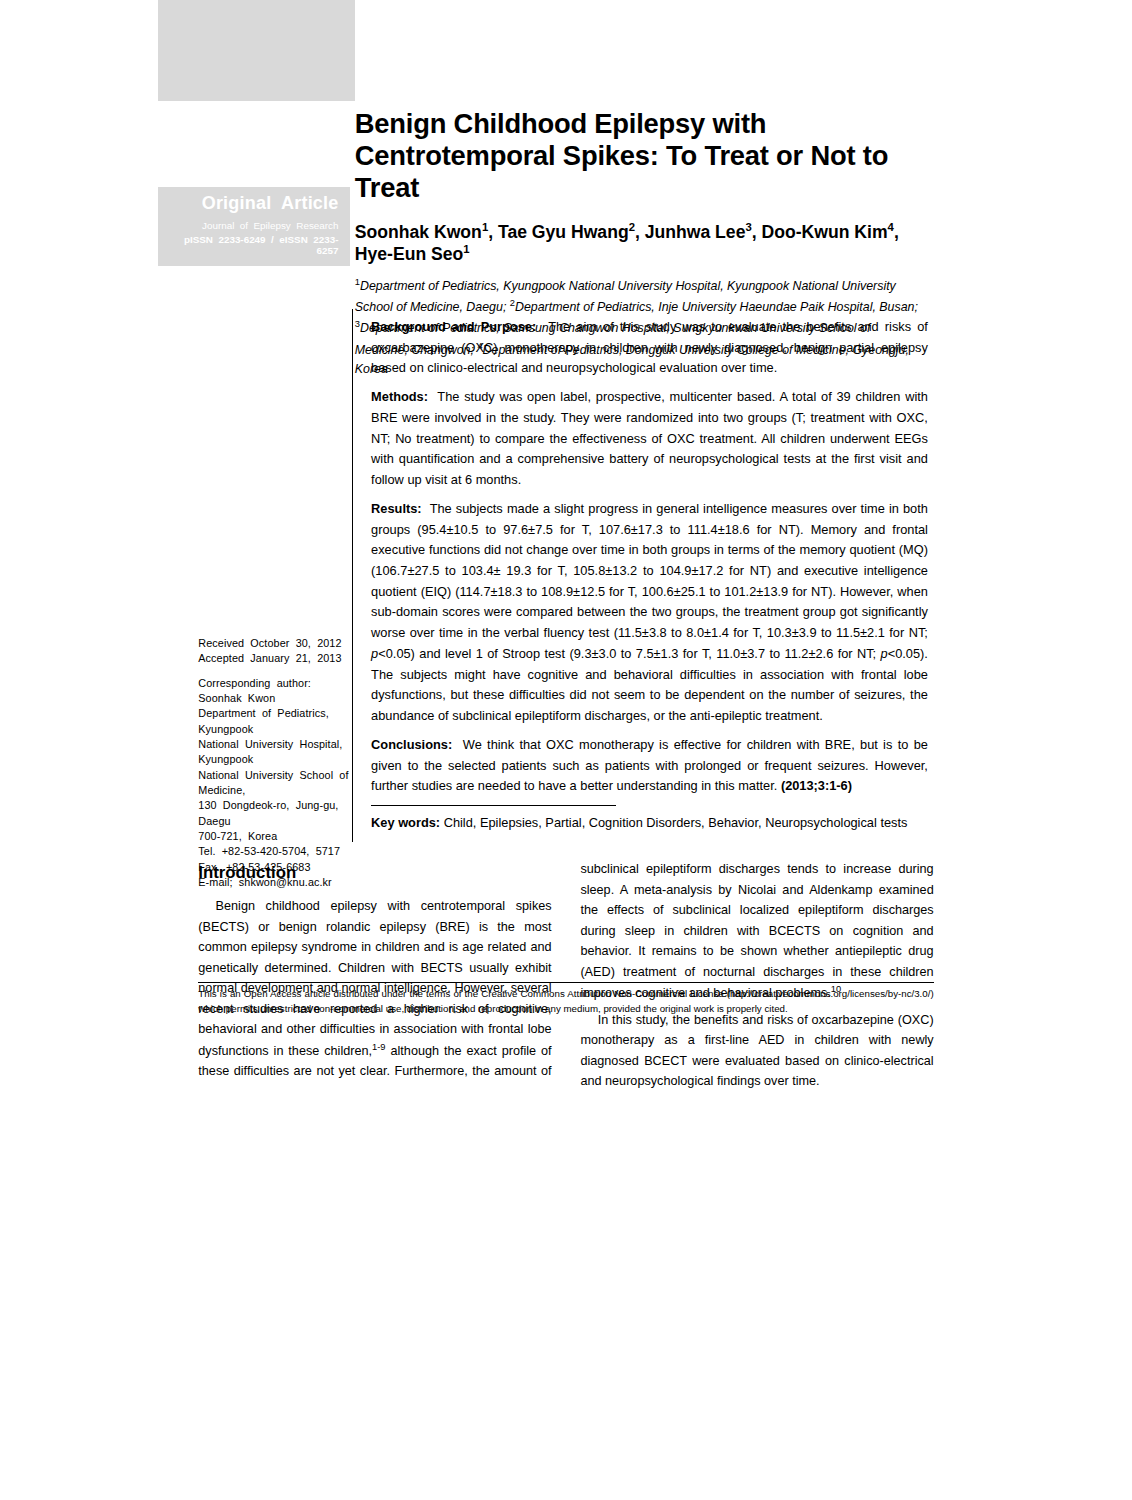Benign Childhood Epilepsy with Centrotemporal Spikes: To Treat or Not to Treat
Soonhak Kwon1, Tae Gyu Hwang2, Junhwa Lee3, Doo-Kwun Kim4, Hye-Eun Seo1
1Department of Pediatrics, Kyungpook National University Hospital, Kyungpook National University School of Medicine, Daegu; 2Department of Pediatrics, Inje University Haeundae Paik Hospital, Busan; 3Department of Pediatrics, Samsung Changwon Hospital, Sungkyunkwan University School of Medicine, Changwon; 4Department of Pediatrics, Dongguk University College of Medicine, Gyeongju, Korea
Original Article
Journal of Epilepsy Research
pISSN 2233-6249 / eISSN 2233-6257
Background and Purpose: The aim of this study was to evaluate the benefits and risks of oxcarbazepine (OXC) monotherapy in children with newly diagnosed, benign partial epilepsy based on clinico-electrical and neuropsychological evaluation over time.
Methods: The study was open label, prospective, multicenter based. A total of 39 children with BRE were involved in the study. They were randomized into two groups (T; treatment with OXC, NT; No treatment) to compare the effectiveness of OXC treatment. All children underwent EEGs with quantification and a comprehensive battery of neuropsychological tests at the first visit and follow up visit at 6 months.
Results: The subjects made a slight progress in general intelligence measures over time in both groups (95.4±10.5 to 97.6±7.5 for T, 107.6±17.3 to 111.4±18.6 for NT). Memory and frontal executive functions did not change over time in both groups in terms of the memory quotient (MQ) (106.7±27.5 to 103.4± 19.3 for T, 105.8±13.2 to 104.9±17.2 for NT) and executive intelligence quotient (EIQ) (114.7±18.3 to 108.9±12.5 for T, 100.6±25.1 to 101.2±13.9 for NT). However, when sub-domain scores were compared between the two groups, the treatment group got significantly worse over time in the verbal fluency test (11.5±3.8 to 8.0±1.4 for T, 10.3±3.9 to 11.5±2.1 for NT; p<0.05) and level 1 of Stroop test (9.3±3.0 to 7.5±1.3 for T, 11.0±3.7 to 11.2±2.6 for NT; p<0.05). The subjects might have cognitive and behavioral difficulties in association with frontal lobe dysfunctions, but these difficulties did not seem to be dependent on the number of seizures, the abundance of subclinical epileptiform discharges, or the anti-epileptic treatment.
Conclusions: We think that OXC monotherapy is effective for children with BRE, but is to be given to the selected patients such as patients with prolonged or frequent seizures. However, further studies are needed to have a better understanding in this matter. (2013;3:1-6)
Key words: Child, Epilepsies, Partial, Cognition Disorders, Behavior, Neuropsychological tests
Received October 30, 2012
Accepted January 21, 2013
Corresponding author: Soonhak Kwon
Department of Pediatrics, Kyungpook
National University Hospital, Kyungpook
National University School of Medicine,
130 Dongdeok-ro, Jung-gu, Daegu
700-721, Korea
Tel. +82-53-420-5704, 5717
Fax. +82-53-425-6683
E-mail; shkwon@knu.ac.kr
Introduction
Benign childhood epilepsy with centrotemporal spikes (BECTS) or benign rolandic epilepsy (BRE) is the most common epilepsy syndrome in children and is age related and genetically determined. Children with BECTS usually exhibit normal development and normal intelligence. However, several recent studies have reported a higher risk of cognitive, behavioral and other difficulties in association with frontal lobe dysfunctions in these children,1-9 although the exact profile of these difficulties are not yet clear. Furthermore, the amount of subclinical epileptiform discharges tends to increase during sleep. A meta-analysis by Nicolai and Aldenkamp examined the effects of subclinical localized epileptiform discharges during sleep in children with BCECTS on cognition and behavior. It remains to be shown whether antiepileptic drug (AED) treatment of nocturnal discharges in these children improves cognitive and behavioral problems.10
In this study, the benefits and risks of oxcarbazepine (OXC) monotherapy as a first-line AED in children with newly diagnosed BCECT were evaluated based on clinico-electrical and neuropsychological findings over time.
This is an Open Access article distributed under the terms of the Creative Commons Attribution Non-Commercial License (http://creativecommons.org/licenses/by-nc/3.0/) which permits unrestricted non-commercial use, distribution, and reproduction in any medium, provided the original work is properly cited.